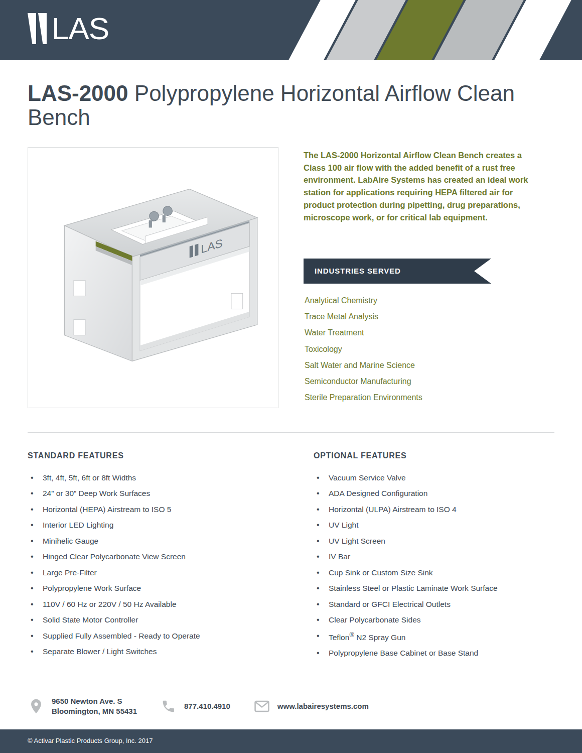LAS
LAS-2000 Polypropylene Horizontal Airflow Clean Bench
LAS
The LAS-2000 Horizontal Airflow Clean Bench creates a Class 100 air flow with the added benefit of a rust free environment. LabAire Systems has created an ideal work station for applications requiring HEPA filtered air for product protection during pipetting, drug preparations, microscope work, or for critical lab equipment.
INDUSTRIES SERVED
Analytical Chemistry
Trace Metal Analysis
Water Treatment
Toxicology
Salt Water and Marine Science
Semiconductor Manufacturing
Sterile Preparation Environments
STANDARD FEATURES
3ft, 4ft, 5ft, 6ft or 8ft Widths
24” or 30” Deep Work Surfaces
Horizontal (HEPA) Airstream to ISO 5
Interior LED Lighting
Minihelic Gauge
Hinged Clear Polycarbonate View Screen
Large Pre-Filter
Polypropylene Work Surface
110V / 60 Hz or 220V / 50 Hz Available
Solid State Motor Controller
Supplied Fully Assembled - Ready to Operate
Separate Blower / Light Switches
OPTIONAL FEATURES
Vacuum Service Valve
ADA Designed Configuration
Horizontal (ULPA) Airstream to ISO 4
UV Light
UV Light Screen
IV Bar
Cup Sink or Custom Size Sink
Stainless Steel or Plastic Laminate Work Surface
Standard or GFCI Electrical Outlets
Clear Polycarbonate Sides
Teflon® N2 Spray Gun
Polypropylene Base Cabinet or Base Stand
9650 Newton Ave. S
Bloomington, MN 55431
877.410.4910
www.labairesystems.com
© Activar Plastic Products Group, Inc. 2017